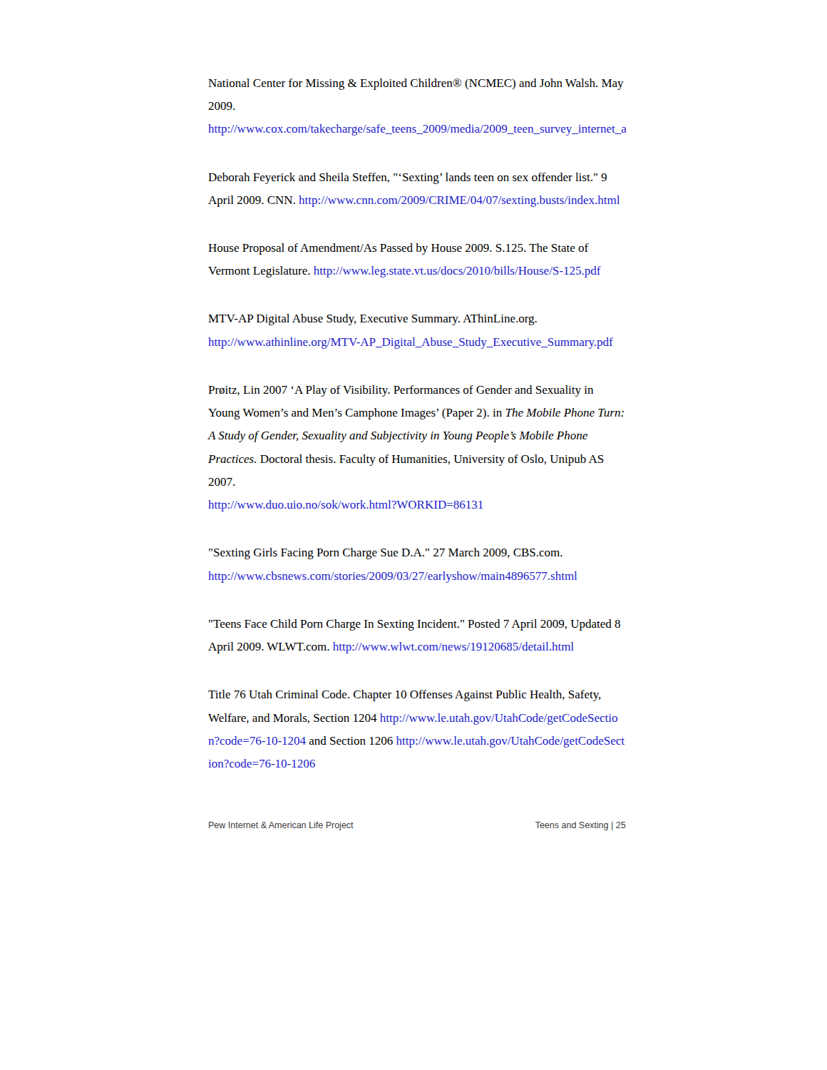National Center for Missing & Exploited Children® (NCMEC) and John Walsh. May 2009.
http://www.cox.com/takecharge/safe_teens_2009/media/2009_teen_survey_internet_and_wireless_safety.pdf
Deborah Feyerick and Sheila Steffen, "‘Sexting’ lands teen on sex offender list." 9 April 2009. CNN. http://www.cnn.com/2009/CRIME/04/07/sexting.busts/index.html
House Proposal of Amendment/As Passed by House 2009. S.125. The State of Vermont Legislature. http://www.leg.state.vt.us/docs/2010/bills/House/S-125.pdf
MTV-AP Digital Abuse Study, Executive Summary. AThinLine.org.
http://www.athinline.org/MTV-AP_Digital_Abuse_Study_Executive_Summary.pdf
Prøitz, Lin 2007 ‘A Play of Visibility. Performances of Gender and Sexuality in Young Women’s and Men’s Camphone Images’ (Paper 2). in The Mobile Phone Turn: A Study of Gender, Sexuality and Subjectivity in Young People’s Mobile Phone Practices. Doctoral thesis. Faculty of Humanities, University of Oslo, Unipub AS 2007.
http://www.duo.uio.no/sok/work.html?WORKID=86131
"Sexting Girls Facing Porn Charge Sue D.A." 27 March 2009, CBS.com.
http://www.cbsnews.com/stories/2009/03/27/earlyshow/main4896577.shtml
"Teens Face Child Porn Charge In Sexting Incident." Posted 7 April 2009, Updated 8 April 2009. WLWT.com. http://www.wlwt.com/news/19120685/detail.html
Title 76 Utah Criminal Code. Chapter 10 Offenses Against Public Health, Safety, Welfare, and Morals, Section 1204 http://www.le.utah.gov/UtahCode/getCodeSection?code=76-10-1204 and Section 1206 http://www.le.utah.gov/UtahCode/getCodeSection?code=76-10-1206
Pew Internet & American Life Project
Teens and Sexting | 25